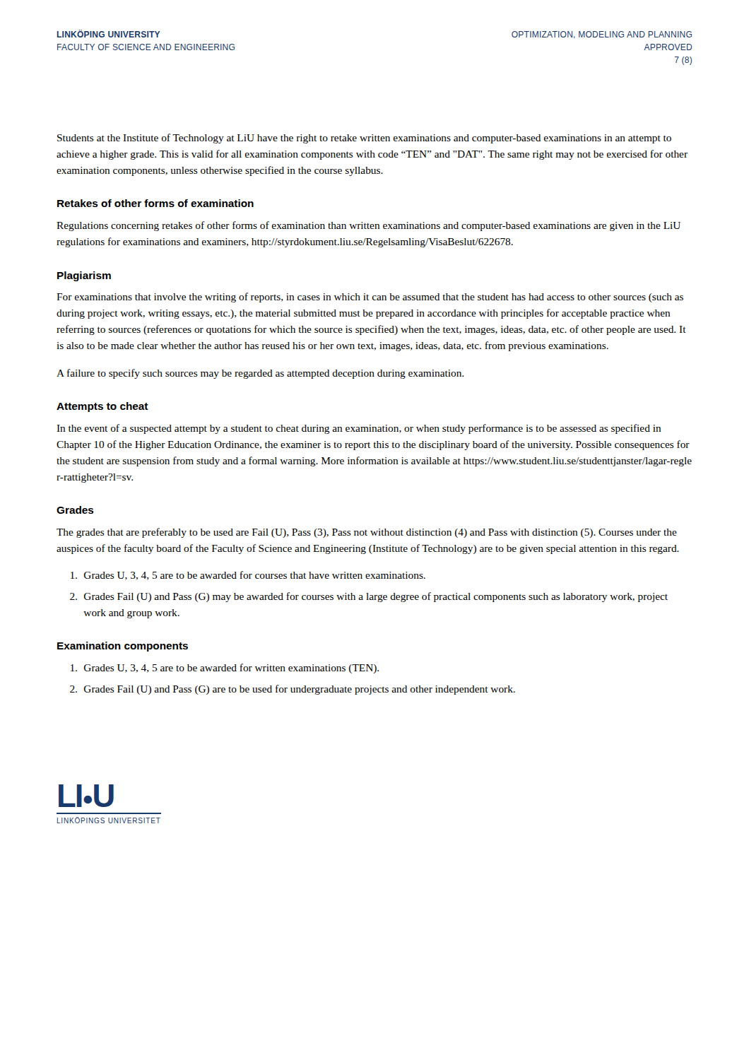LINKÖPING UNIVERSITY
FACULTY OF SCIENCE AND ENGINEERING
OPTIMIZATION, MODELING AND PLANNING
APPROVED
7 (8)
Students at the Institute of Technology at LiU have the right to retake written examinations and computer-based examinations in an attempt to achieve a higher grade. This is valid for all examination components with code “TEN” and "DAT". The same right may not be exercised for other examination components, unless otherwise specified in the course syllabus.
Retakes of other forms of examination
Regulations concerning retakes of other forms of examination than written examinations and computer-based examinations are given in the LiU regulations for examinations and examiners, http://styrdokument.liu.se/Regelsamling/VisaBeslut/622678.
Plagiarism
For examinations that involve the writing of reports, in cases in which it can be assumed that the student has had access to other sources (such as during project work, writing essays, etc.), the material submitted must be prepared in accordance with principles for acceptable practice when referring to sources (references or quotations for which the source is specified) when the text, images, ideas, data, etc. of other people are used. It is also to be made clear whether the author has reused his or her own text, images, ideas, data, etc. from previous examinations.
A failure to specify such sources may be regarded as attempted deception during examination.
Attempts to cheat
In the event of a suspected attempt by a student to cheat during an examination, or when study performance is to be assessed as specified in Chapter 10 of the Higher Education Ordinance, the examiner is to report this to the disciplinary board of the university. Possible consequences for the student are suspension from study and a formal warning. More information is available at https://www.student.liu.se/studenttjanster/lagar-regler-rattigheter?l=sv.
Grades
The grades that are preferably to be used are Fail (U), Pass (3), Pass not without distinction (4) and Pass with distinction (5). Courses under the auspices of the faculty board of the Faculty of Science and Engineering (Institute of Technology) are to be given special attention in this regard.
Grades U, 3, 4, 5 are to be awarded for courses that have written examinations.
Grades Fail (U) and Pass (G) may be awarded for courses with a large degree of practical components such as laboratory work, project work and group work.
Examination components
Grades U, 3, 4, 5 are to be awarded for written examinations (TEN).
Grades Fail (U) and Pass (G) are to be used for undergraduate projects and other independent work.
LI●U
LINKÖPINGS UNIVERSITET